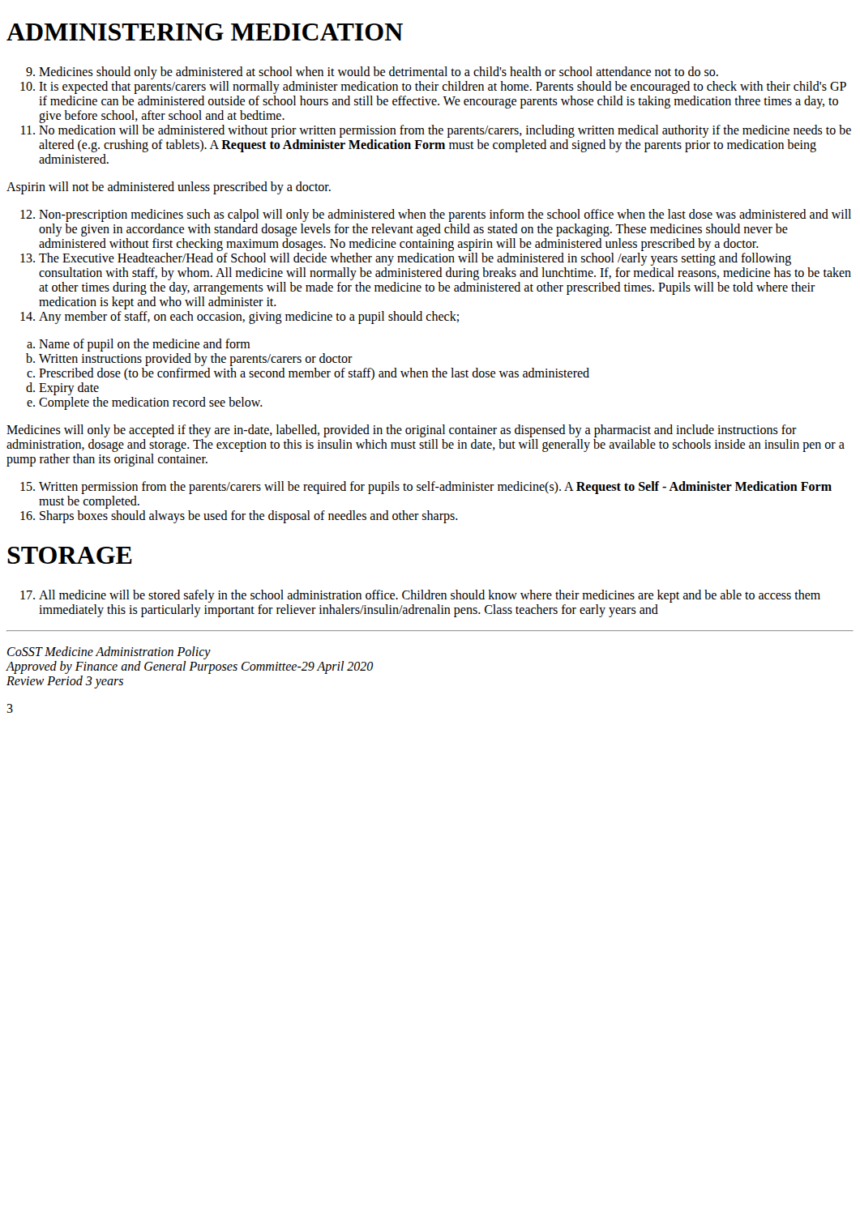ADMINISTERING MEDICATION
Medicines should only be administered at school when it would be detrimental to a child's health or school attendance not to do so.
It is expected that parents/carers will normally administer medication to their children at home. Parents should be encouraged to check with their child's GP if medicine can be administered outside of school hours and still be effective. We encourage parents whose child is taking medication three times a day, to give before school, after school and at bedtime.
No medication will be administered without prior written permission from the parents/carers, including written medical authority if the medicine needs to be altered (e.g. crushing of tablets). A Request to Administer Medication Form must be completed and signed by the parents prior to medication being administered.
Aspirin will not be administered unless prescribed by a doctor.
Non-prescription medicines such as calpol will only be administered when the parents inform the school office when the last dose was administered and will only be given in accordance with standard dosage levels for the relevant aged child as stated on the packaging. These medicines should never be administered without first checking maximum dosages. No medicine containing aspirin will be administered unless prescribed by a doctor.
The Executive Headteacher/Head of School will decide whether any medication will be administered in school /early years setting and following consultation with staff, by whom. All medicine will normally be administered during breaks and lunchtime. If, for medical reasons, medicine has to be taken at other times during the day, arrangements will be made for the medicine to be administered at other prescribed times. Pupils will be told where their medication is kept and who will administer it.
Any member of staff, on each occasion, giving medicine to a pupil should check;
Name of pupil on the medicine and form
Written instructions provided by the parents/carers or doctor
Prescribed dose (to be confirmed with a second member of staff) and when the last dose was administered
Expiry date
Complete the medication record see below.
Medicines will only be accepted if they are in-date, labelled, provided in the original container as dispensed by a pharmacist and include instructions for administration, dosage and storage. The exception to this is insulin which must still be in date, but will generally be available to schools inside an insulin pen or a pump rather than its original container.
Written permission from the parents/carers will be required for pupils to self-administer medicine(s). A Request to Self - Administer Medication Form must be completed.
Sharps boxes should always be used for the disposal of needles and other sharps.
STORAGE
All medicine will be stored safely in the school administration office. Children should know where their medicines are kept and be able to access them immediately this is particularly important for reliever inhalers/insulin/adrenalin pens. Class teachers for early years and
CoSST Medicine Administration Policy
Approved by Finance and General Purposes Committee-29 April 2020
Review Period 3 years
3